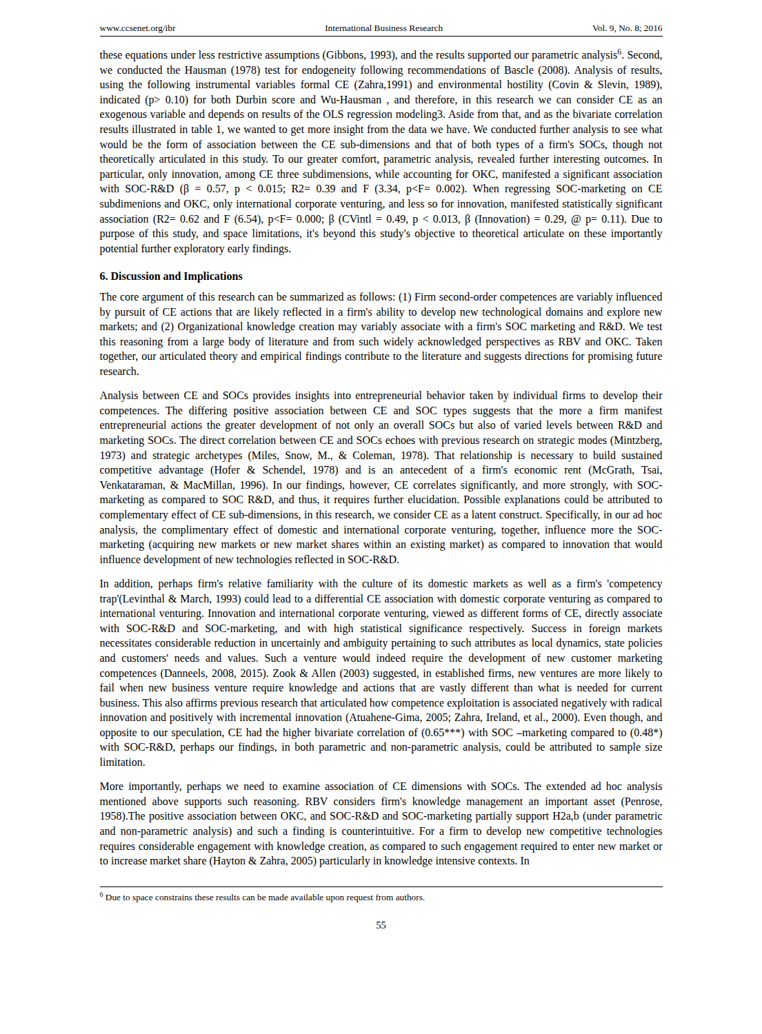www.ccsenet.org/ibr International Business Research Vol. 9, No. 8; 2016
these equations under less restrictive assumptions (Gibbons, 1993), and the results supported our parametric analysis6. Second, we conducted the Hausman (1978) test for endogeneity following recommendations of Bascle (2008). Analysis of results, using the following instrumental variables formal CE (Zahra,1991) and environmental hostility (Covin & Slevin, 1989), indicated (p> 0.10) for both Durbin score and Wu-Hausman , and therefore, in this research we can consider CE as an exogenous variable and depends on results of the OLS regression modeling3. Aside from that, and as the bivariate correlation results illustrated in table 1, we wanted to get more insight from the data we have. We conducted further analysis to see what would be the form of association between the CE sub-dimensions and that of both types of a firm's SOCs, though not theoretically articulated in this study. To our greater comfort, parametric analysis, revealed further interesting outcomes. In particular, only innovation, among CE three subdimensions, while accounting for OKC, manifested a significant association with SOC-R&D (β = 0.57, p < 0.015; R2= 0.39 and F (3.34, p<F= 0.002). When regressing SOC-marketing on CE subdimenions and OKC, only international corporate venturing, and less so for innovation, manifested statistically significant association (R2= 0.62 and F (6.54), p<F= 0.000; β (CVintl = 0.49, p < 0.013, β (Innovation) = 0.29, @ p= 0.11). Due to purpose of this study, and space limitations, it's beyond this study's objective to theoretical articulate on these importantly potential further exploratory early findings.
6. Discussion and Implications
The core argument of this research can be summarized as follows: (1) Firm second-order competences are variably influenced by pursuit of CE actions that are likely reflected in a firm's ability to develop new technological domains and explore new markets; and (2) Organizational knowledge creation may variably associate with a firm's SOC marketing and R&D. We test this reasoning from a large body of literature and from such widely acknowledged perspectives as RBV and OKC. Taken together, our articulated theory and empirical findings contribute to the literature and suggests directions for promising future research.
Analysis between CE and SOCs provides insights into entrepreneurial behavior taken by individual firms to develop their competences. The differing positive association between CE and SOC types suggests that the more a firm manifest entrepreneurial actions the greater development of not only an overall SOCs but also of varied levels between R&D and marketing SOCs. The direct correlation between CE and SOCs echoes with previous research on strategic modes (Mintzberg, 1973) and strategic archetypes (Miles, Snow, M., & Coleman, 1978). That relationship is necessary to build sustained competitive advantage (Hofer & Schendel, 1978) and is an antecedent of a firm's economic rent (McGrath, Tsai, Venkataraman, & MacMillan, 1996). In our findings, however, CE correlates significantly, and more strongly, with SOC-marketing as compared to SOC R&D, and thus, it requires further elucidation. Possible explanations could be attributed to complementary effect of CE sub-dimensions, in this research, we consider CE as a latent construct. Specifically, in our ad hoc analysis, the complimentary effect of domestic and international corporate venturing, together, influence more the SOC-marketing (acquiring new markets or new market shares within an existing market) as compared to innovation that would influence development of new technologies reflected in SOC-R&D.
In addition, perhaps firm's relative familiarity with the culture of its domestic markets as well as a firm's 'competency trap'(Levinthal & March, 1993) could lead to a differential CE association with domestic corporate venturing as compared to international venturing. Innovation and international corporate venturing, viewed as different forms of CE, directly associate with SOC-R&D and SOC-marketing, and with high statistical significance respectively. Success in foreign markets necessitates considerable reduction in uncertainly and ambiguity pertaining to such attributes as local dynamics, state policies and customers' needs and values. Such a venture would indeed require the development of new customer marketing competences (Danneels, 2008, 2015). Zook & Allen (2003) suggested, in established firms, new ventures are more likely to fail when new business venture require knowledge and actions that are vastly different than what is needed for current business. This also affirms previous research that articulated how competence exploitation is associated negatively with radical innovation and positively with incremental innovation (Atuahene-Gima, 2005; Zahra, Ireland, et al., 2000). Even though, and opposite to our speculation, CE had the higher bivariate correlation of (0.65***) with SOC –marketing compared to (0.48*) with SOC-R&D, perhaps our findings, in both parametric and non-parametric analysis, could be attributed to sample size limitation.
More importantly, perhaps we need to examine association of CE dimensions with SOCs. The extended ad hoc analysis mentioned above supports such reasoning. RBV considers firm's knowledge management an important asset (Penrose, 1958).The positive association between OKC, and SOC-R&D and SOC-marketing partially support H2a,b (under parametric and non-parametric analysis) and such a finding is counterintuitive. For a firm to develop new competitive technologies requires considerable engagement with knowledge creation, as compared to such engagement required to enter new market or to increase market share (Hayton & Zahra, 2005) particularly in knowledge intensive contexts. In
6 Due to space constrains these results can be made available upon request from authors.
55